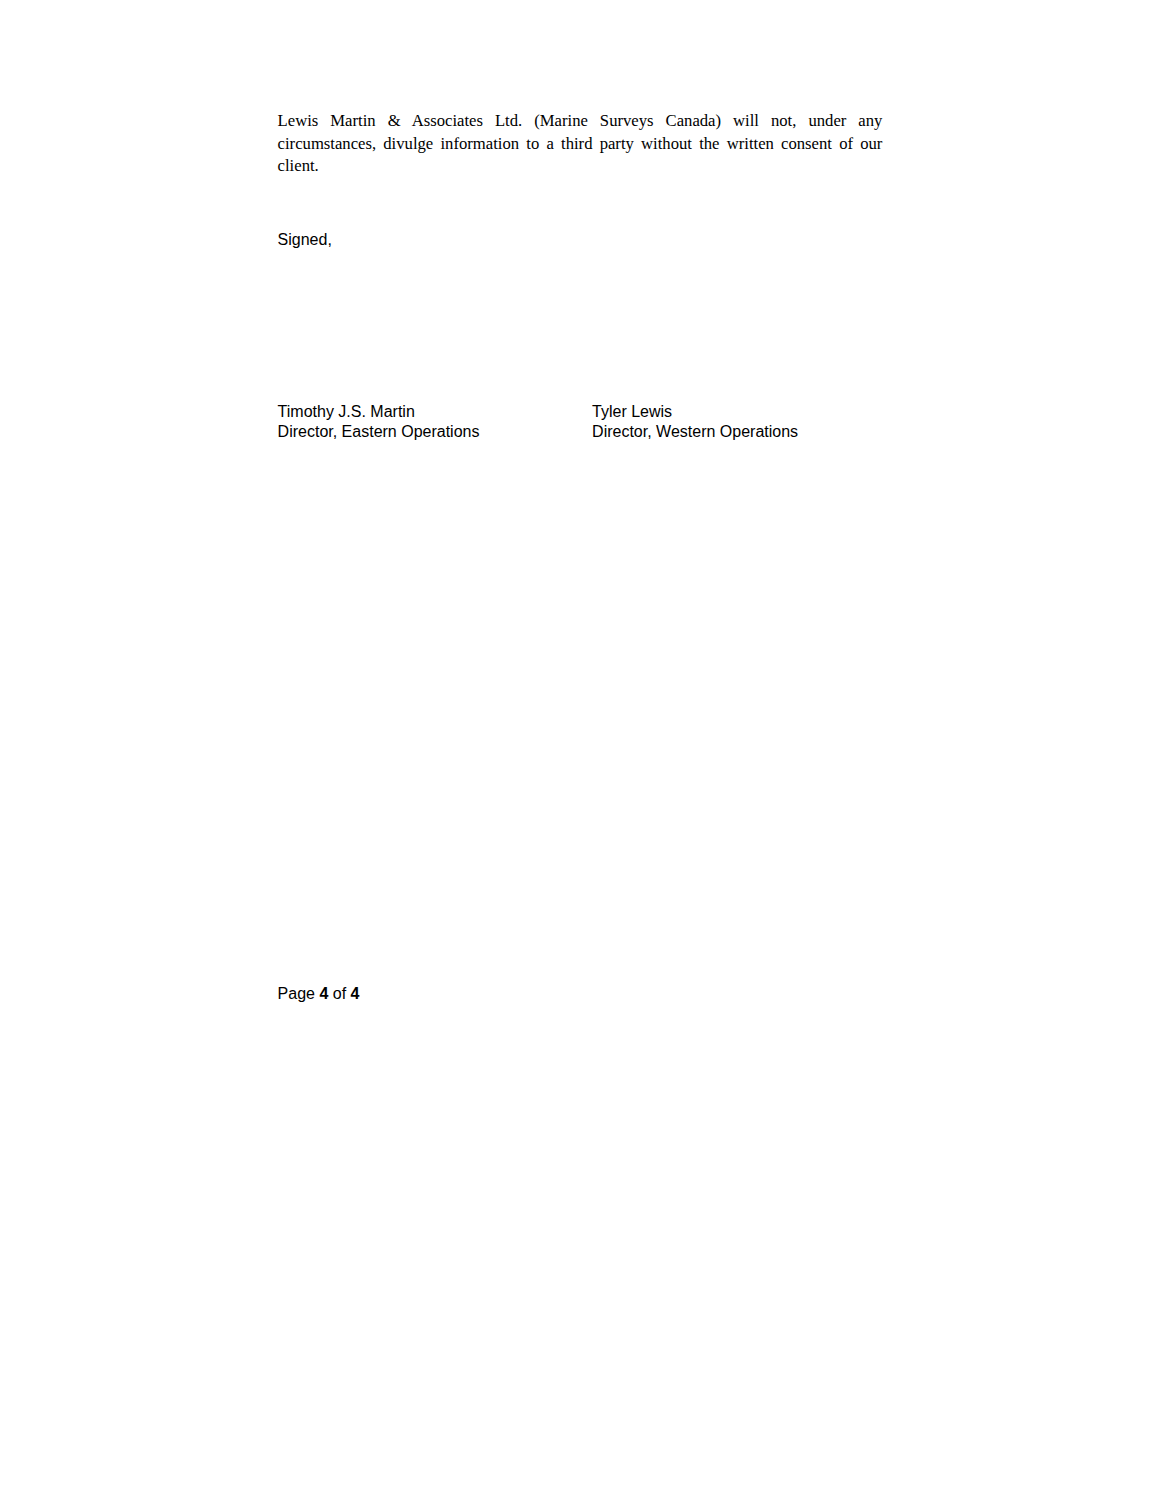Lewis Martin & Associates Ltd. (Marine Surveys Canada) will not, under any circumstances, divulge information to a third party without the written consent of our client.
Signed,
| Timothy J.S. Martin Director, Eastern Operations | | Tyler Lewis Director, Western Operations |
Page 4 of 4